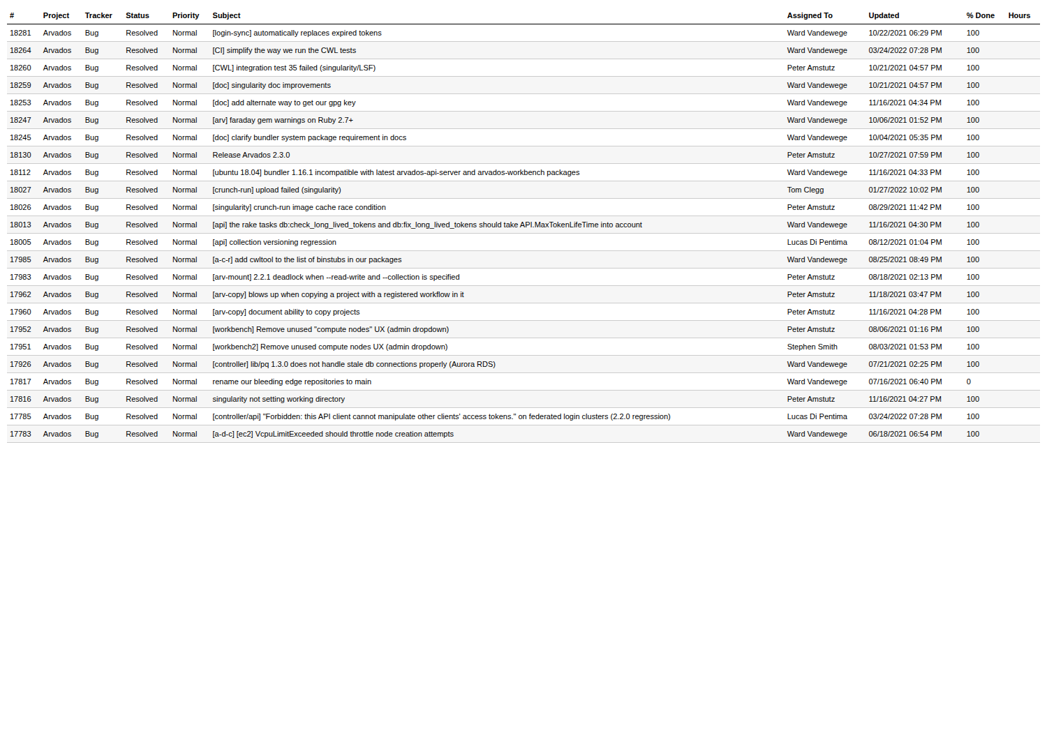| # | Project | Tracker | Status | Priority | Subject | Assigned To | Updated | % Done | Hours |
| --- | --- | --- | --- | --- | --- | --- | --- | --- | --- |
| 18281 | Arvados | Bug | Resolved | Normal | [login-sync] automatically replaces expired tokens | Ward Vandewege | 10/22/2021 06:29 PM | 100 | |
| 18264 | Arvados | Bug | Resolved | Normal | [CI] simplify the way we run the CWL tests | Ward Vandewege | 03/24/2022 07:28 PM | 100 | |
| 18260 | Arvados | Bug | Resolved | Normal | [CWL] integration test 35 failed (singularity/LSF) | Peter Amstutz | 10/21/2021 04:57 PM | 100 | |
| 18259 | Arvados | Bug | Resolved | Normal | [doc] singularity doc improvements | Ward Vandewege | 10/21/2021 04:57 PM | 100 | |
| 18253 | Arvados | Bug | Resolved | Normal | [doc] add alternate way to get our gpg key | Ward Vandewege | 11/16/2021 04:34 PM | 100 | |
| 18247 | Arvados | Bug | Resolved | Normal | [arv] faraday gem warnings on Ruby 2.7+ | Ward Vandewege | 10/06/2021 01:52 PM | 100 | |
| 18245 | Arvados | Bug | Resolved | Normal | [doc] clarify bundler system package requirement in docs | Ward Vandewege | 10/04/2021 05:35 PM | 100 | |
| 18130 | Arvados | Bug | Resolved | Normal | Release Arvados 2.3.0 | Peter Amstutz | 10/27/2021 07:59 PM | 100 | |
| 18112 | Arvados | Bug | Resolved | Normal | [ubuntu 18.04] bundler 1.16.1 incompatible with latest arvados-api-server and arvados-workbench packages | Ward Vandewege | 11/16/2021 04:33 PM | 100 | |
| 18027 | Arvados | Bug | Resolved | Normal | [crunch-run] upload failed (singularity) | Tom Clegg | 01/27/2022 10:02 PM | 100 | |
| 18026 | Arvados | Bug | Resolved | Normal | [singularity] crunch-run image cache race condition | Peter Amstutz | 08/29/2021 11:42 PM | 100 | |
| 18013 | Arvados | Bug | Resolved | Normal | [api] the rake tasks db:check_long_lived_tokens and db:fix_long_lived_tokens should take API.MaxTokenLifeTime into account | Ward Vandewege | 11/16/2021 04:30 PM | 100 | |
| 18005 | Arvados | Bug | Resolved | Normal | [api] collection versioning regression | Lucas Di Pentima | 08/12/2021 01:04 PM | 100 | |
| 17985 | Arvados | Bug | Resolved | Normal | [a-c-r] add cwltool to the list of binstubs in our packages | Ward Vandewege | 08/25/2021 08:49 PM | 100 | |
| 17983 | Arvados | Bug | Resolved | Normal | [arv-mount] 2.2.1 deadlock when --read-write and --collection is specified | Peter Amstutz | 08/18/2021 02:13 PM | 100 | |
| 17962 | Arvados | Bug | Resolved | Normal | [arv-copy] blows up when copying a project with a registered workflow in it | Peter Amstutz | 11/18/2021 03:47 PM | 100 | |
| 17960 | Arvados | Bug | Resolved | Normal | [arv-copy] document ability to copy projects | Peter Amstutz | 11/16/2021 04:28 PM | 100 | |
| 17952 | Arvados | Bug | Resolved | Normal | [workbench] Remove unused "compute nodes" UX (admin dropdown) | Peter Amstutz | 08/06/2021 01:16 PM | 100 | |
| 17951 | Arvados | Bug | Resolved | Normal | [workbench2] Remove unused compute nodes UX (admin dropdown) | Stephen Smith | 08/03/2021 01:53 PM | 100 | |
| 17926 | Arvados | Bug | Resolved | Normal | [controller] lib/pq 1.3.0 does not handle stale db connections properly (Aurora RDS) | Ward Vandewege | 07/21/2021 02:25 PM | 100 | |
| 17817 | Arvados | Bug | Resolved | Normal | rename our bleeding edge repositories to main | Ward Vandewege | 07/16/2021 06:40 PM | 0 | |
| 17816 | Arvados | Bug | Resolved | Normal | singularity not setting working directory | Peter Amstutz | 11/16/2021 04:27 PM | 100 | |
| 17785 | Arvados | Bug | Resolved | Normal | [controller/api] "Forbidden: this API client cannot manipulate other clients' access tokens." on federated login clusters (2.2.0 regression) | Lucas Di Pentima | 03/24/2022 07:28 PM | 100 | |
| 17783 | Arvados | Bug | Resolved | Normal | [a-d-c] [ec2] VcpuLimitExceeded should throttle node creation attempts | Ward Vandewege | 06/18/2021 06:54 PM | 100 | |